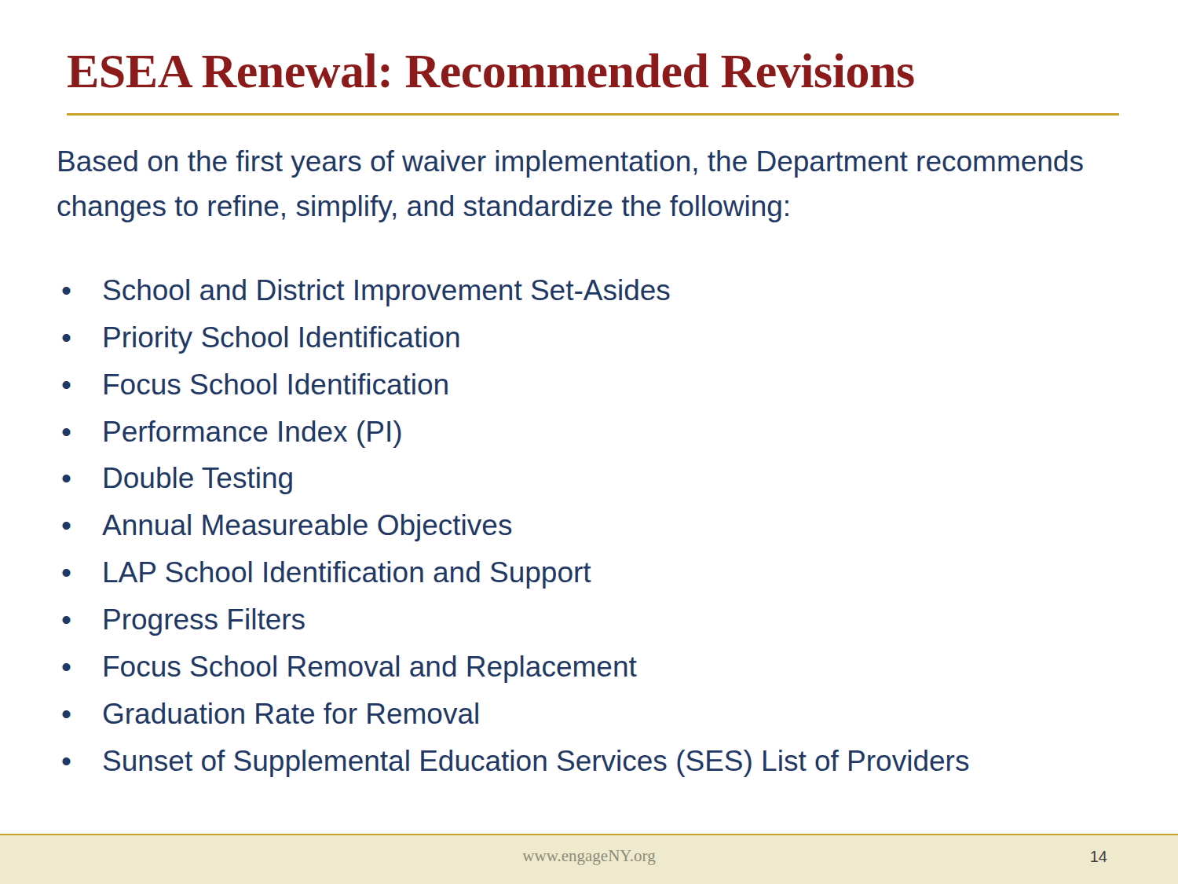ESEA Renewal: Recommended Revisions
Based on the first years of waiver implementation, the Department recommends changes to refine, simplify, and standardize the following:
School and District Improvement Set-Asides
Priority School Identification
Focus School Identification
Performance Index (PI)
Double Testing
Annual Measureable Objectives
LAP School Identification and Support
Progress Filters
Focus School Removal and Replacement
Graduation Rate for Removal
Sunset of Supplemental Education Services (SES) List of Providers
www.engageNY.org 14